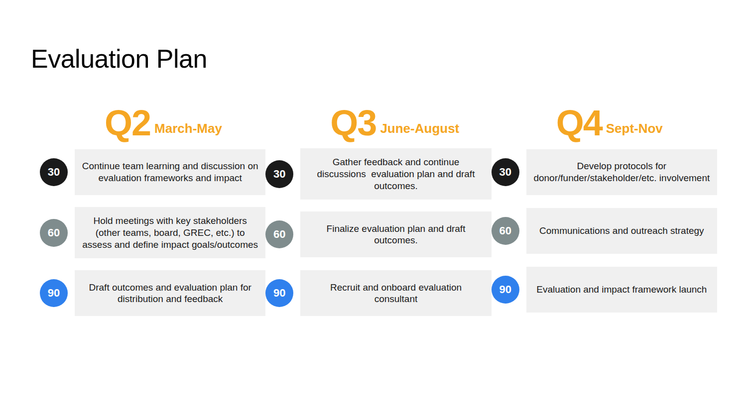Evaluation Plan
Q2 March-May
30
Continue team learning and discussion on evaluation frameworks and impact
60
Hold meetings with key stakeholders (other teams, board, GREC, etc.) to assess and define impact goals/outcomes
90
Draft outcomes and evaluation plan for distribution and feedback
Q3 June-August
30
Gather feedback and continue discussions evaluation plan and draft outcomes.
60
Finalize evaluation plan and draft outcomes.
90
Recruit and onboard evaluation consultant
Q4 Sept-Nov
30
Develop protocols for donor/funder/stakeholder/etc. involvement
60
Communications and outreach strategy
90
Evaluation and impact framework launch